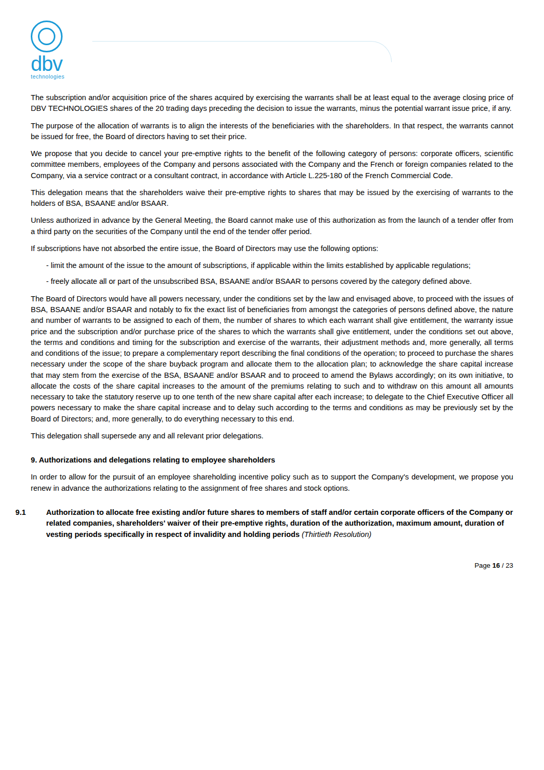dbv
technologies
The subscription and/or acquisition price of the shares acquired by exercising the warrants shall be at least equal to the average closing price of DBV TECHNOLOGIES shares of the 20 trading days preceding the decision to issue the warrants, minus the potential warrant issue price, if any.
The purpose of the allocation of warrants is to align the interests of the beneficiaries with the shareholders. In that respect, the warrants cannot be issued for free, the Board of directors having to set their price.
We propose that you decide to cancel your pre-emptive rights to the benefit of the following category of persons: corporate officers, scientific committee members, employees of the Company and persons associated with the Company and the French or foreign companies related to the Company, via a service contract or a consultant contract, in accordance with Article L.225-180 of the French Commercial Code.
This delegation means that the shareholders waive their pre-emptive rights to shares that may be issued by the exercising of warrants to the holders of BSA, BSAANE and/or BSAAR.
Unless authorized in advance by the General Meeting, the Board cannot make use of this authorization as from the launch of a tender offer from a third party on the securities of the Company until the end of the tender offer period.
If subscriptions have not absorbed the entire issue, the Board of Directors may use the following options:
- limit the amount of the issue to the amount of subscriptions, if applicable within the limits established by applicable regulations;
- freely allocate all or part of the unsubscribed BSA, BSAANE and/or BSAAR to persons covered by the category defined above.
The Board of Directors would have all powers necessary, under the conditions set by the law and envisaged above, to proceed with the issues of BSA, BSAANE and/or BSAAR and notably to fix the exact list of beneficiaries from amongst the categories of persons defined above, the nature and number of warrants to be assigned to each of them, the number of shares to which each warrant shall give entitlement, the warranty issue price and the subscription and/or purchase price of the shares to which the warrants shall give entitlement, under the conditions set out above, the terms and conditions and timing for the subscription and exercise of the warrants, their adjustment methods and, more generally, all terms and conditions of the issue; to prepare a complementary report describing the final conditions of the operation; to proceed to purchase the shares necessary under the scope of the share buyback program and allocate them to the allocation plan; to acknowledge the share capital increase that may stem from the exercise of the BSA, BSAANE and/or BSAAR and to proceed to amend the Bylaws accordingly; on its own initiative, to allocate the costs of the share capital increases to the amount of the premiums relating to such and to withdraw on this amount all amounts necessary to take the statutory reserve up to one tenth of the new share capital after each increase; to delegate to the Chief Executive Officer all powers necessary to make the share capital increase and to delay such according to the terms and conditions as may be previously set by the Board of Directors; and, more generally, to do everything necessary to this end.
This delegation shall supersede any and all relevant prior delegations.
9. Authorizations and delegations relating to employee shareholders
In order to allow for the pursuit of an employee shareholding incentive policy such as to support the Company's development, we propose you renew in advance the authorizations relating to the assignment of free shares and stock options.
9.1 Authorization to allocate free existing and/or future shares to members of staff and/or certain corporate officers of the Company or related companies, shareholders' waiver of their pre-emptive rights, duration of the authorization, maximum amount, duration of vesting periods specifically in respect of invalidity and holding periods (Thirtieth Resolution)
Page 16 / 23